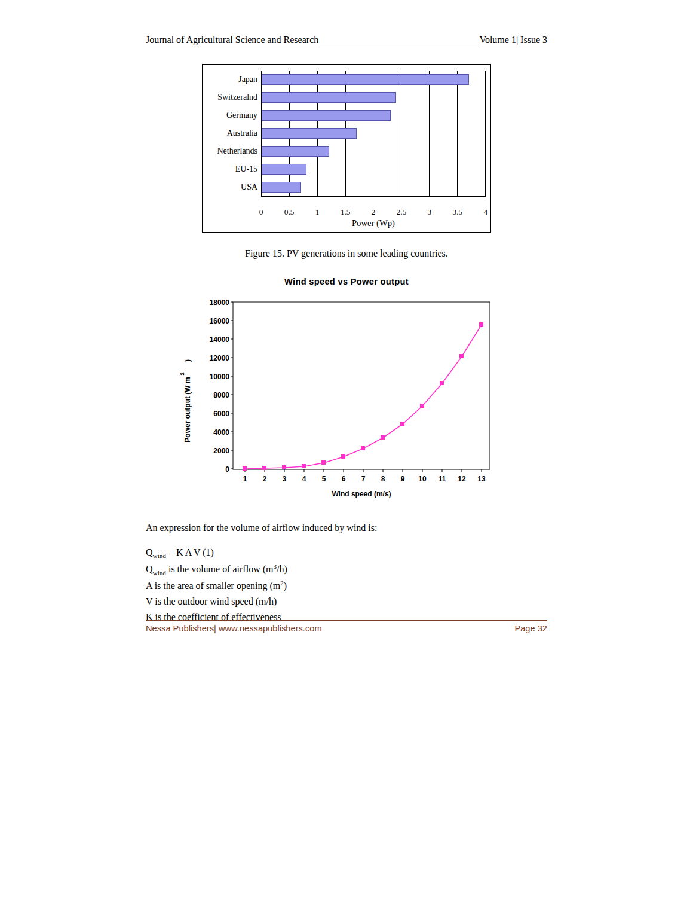Journal of Agricultural Science and Research
Volume 1| Issue 3
Japan
Switzeralnd
Germany
Australia
Netherlands
EU-15
USA
0 0.5 1 1.5 2 2.5 3 3.5 4
Power (Wp)
Figure 15. PV generations in some leading countries.
Wind speed vs Power output
Power output (W m 2 ) 18000 16000 14000 12000 10000 8000 6000 4000 2000 0 1 2 3 4 5 6 7 8 9 10 11 12 13 Wind speed (m/s)
An expression for the volume of airflow induced by wind is:
Qwind = K A V (1)
Qwind is the volume of airflow (m3/h)
A is the area of smaller opening (m2)
V is the outdoor wind speed (m/h)
K is the coefficient of effectiveness
Nessa Publishers| www.nessapublishers.com
Page 32